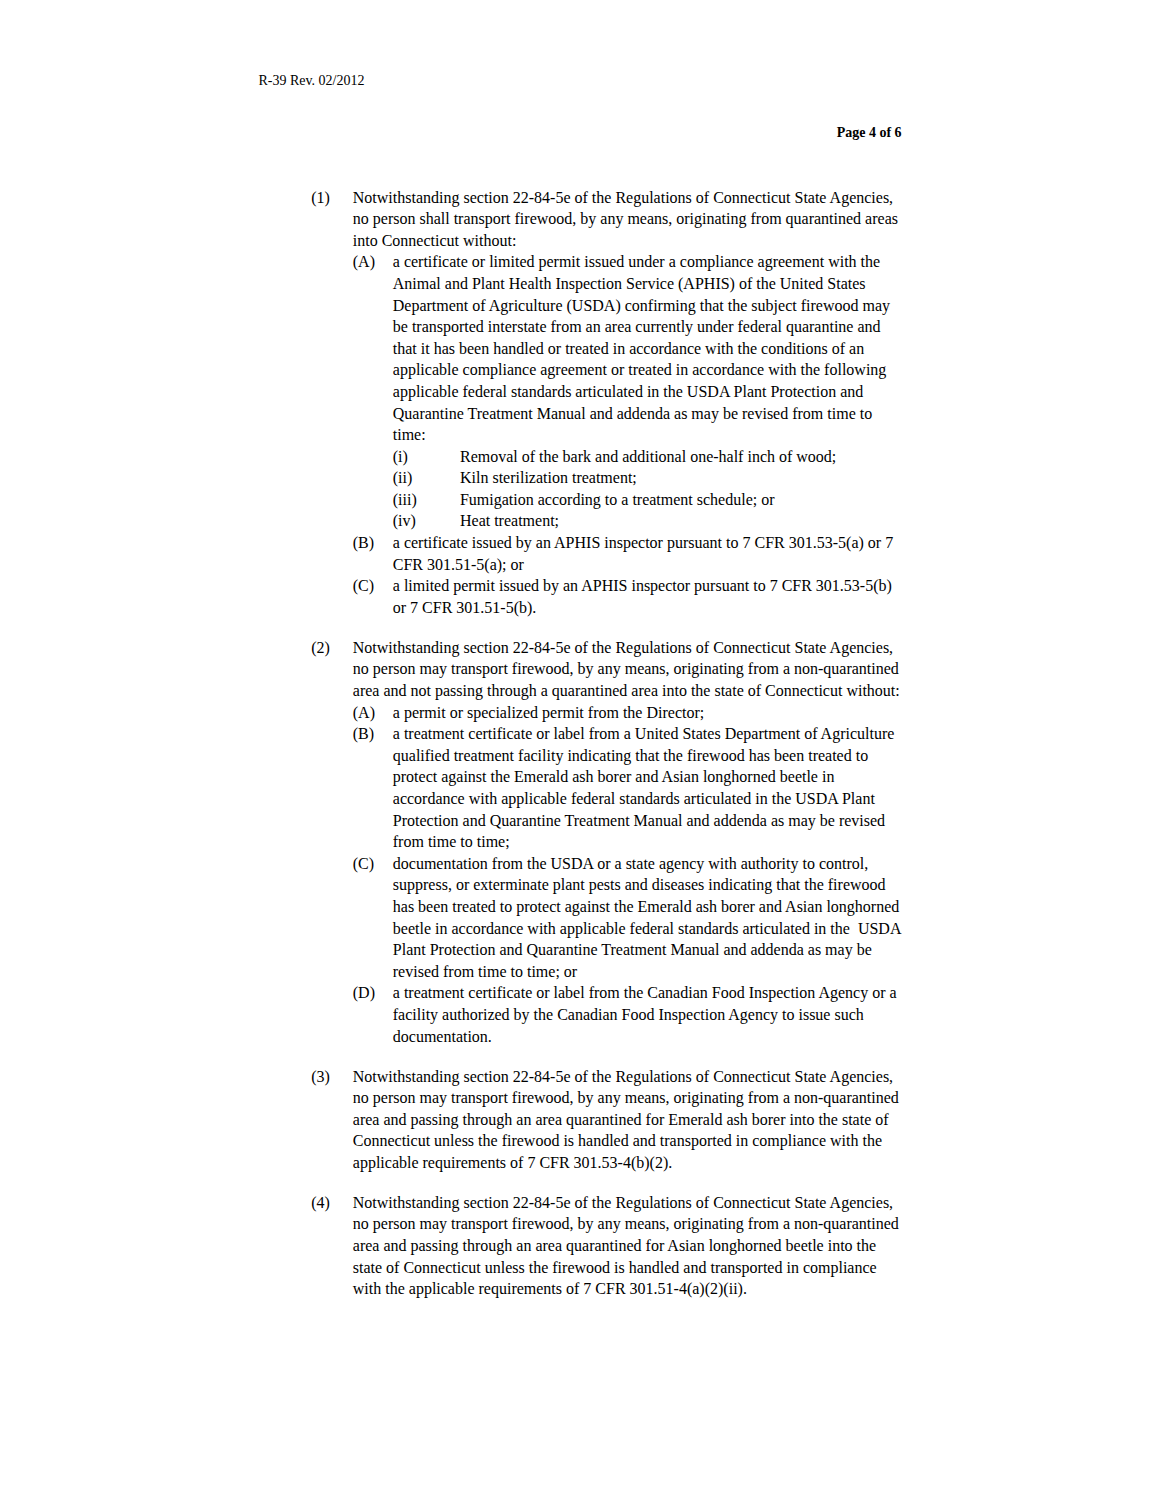R-39 Rev. 02/2012
Page 4 of 6
(1) Notwithstanding section 22-84-5e of the Regulations of Connecticut State Agencies, no person shall transport firewood, by any means, originating from quarantined areas into Connecticut without:
(A) a certificate or limited permit issued under a compliance agreement with the Animal and Plant Health Inspection Service (APHIS) of the United States Department of Agriculture (USDA) confirming that the subject firewood may be transported interstate from an area currently under federal quarantine and that it has been handled or treated in accordance with the conditions of an applicable compliance agreement or treated in accordance with the following applicable federal standards articulated in the USDA Plant Protection and Quarantine Treatment Manual and addenda as may be revised from time to time:
(i) Removal of the bark and additional one-half inch of wood;
(ii) Kiln sterilization treatment;
(iii) Fumigation according to a treatment schedule; or
(iv) Heat treatment;
(B) a certificate issued by an APHIS inspector pursuant to 7 CFR 301.53-5(a) or 7 CFR 301.51-5(a); or
(C) a limited permit issued by an APHIS inspector pursuant to 7 CFR 301.53-5(b) or 7 CFR 301.51-5(b).
(2) Notwithstanding section 22-84-5e of the Regulations of Connecticut State Agencies, no person may transport firewood, by any means, originating from a non-quarantined area and not passing through a quarantined area into the state of Connecticut without:
(A) a permit or specialized permit from the Director;
(B) a treatment certificate or label from a United States Department of Agriculture qualified treatment facility indicating that the firewood has been treated to protect against the Emerald ash borer and Asian longhorned beetle in accordance with applicable federal standards articulated in the USDA Plant Protection and Quarantine Treatment Manual and addenda as may be revised from time to time;
(C) documentation from the USDA or a state agency with authority to control, suppress, or exterminate plant pests and diseases indicating that the firewood has been treated to protect against the Emerald ash borer and Asian longhorned beetle in accordance with applicable federal standards articulated in the USDA Plant Protection and Quarantine Treatment Manual and addenda as may be revised from time to time; or
(D) a treatment certificate or label from the Canadian Food Inspection Agency or a facility authorized by the Canadian Food Inspection Agency to issue such documentation.
(3) Notwithstanding section 22-84-5e of the Regulations of Connecticut State Agencies, no person may transport firewood, by any means, originating from a non-quarantined area and passing through an area quarantined for Emerald ash borer into the state of Connecticut unless the firewood is handled and transported in compliance with the applicable requirements of 7 CFR 301.53-4(b)(2).
(4) Notwithstanding section 22-84-5e of the Regulations of Connecticut State Agencies, no person may transport firewood, by any means, originating from a non-quarantined area and passing through an area quarantined for Asian longhorned beetle into the state of Connecticut unless the firewood is handled and transported in compliance with the applicable requirements of 7 CFR 301.51-4(a)(2)(ii).